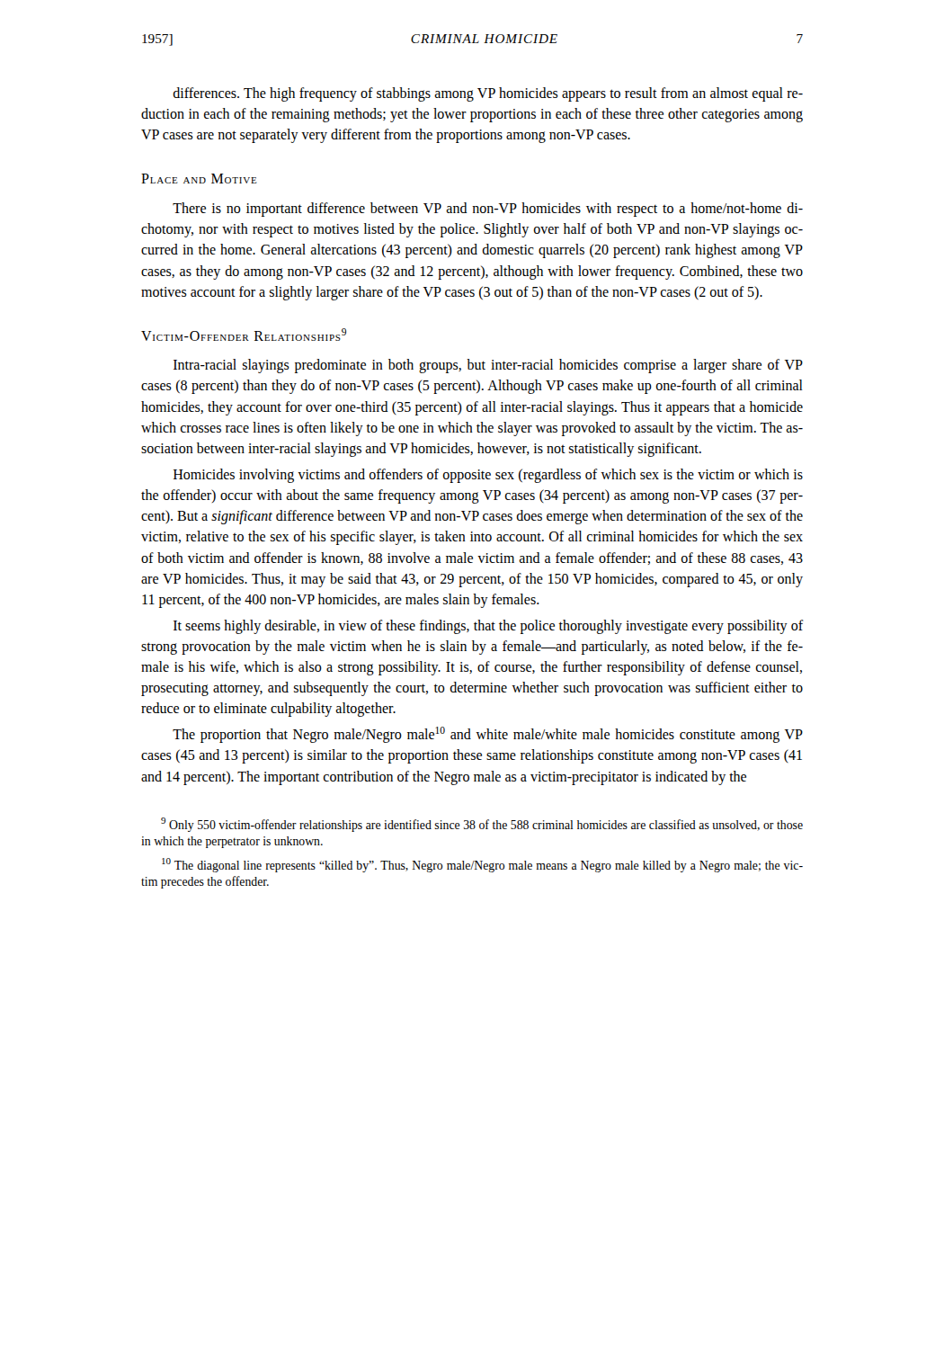1957] Criminal Homicide 7
differences. The high frequency of stabbings among VP homicides appears to result from an almost equal reduction in each of the remaining methods; yet the lower proportions in each of these three other categories among VP cases are not separately very different from the proportions among non-VP cases.
Place and Motive
There is no important difference between VP and non-VP homicides with respect to a home/not-home dichotomy, nor with respect to motives listed by the police. Slightly over half of both VP and non-VP slayings occurred in the home. General altercations (43 percent) and domestic quarrels (20 percent) rank highest among VP cases, as they do among non-VP cases (32 and 12 percent), although with lower frequency. Combined, these two motives account for a slightly larger share of the VP cases (3 out of 5) than of the non-VP cases (2 out of 5).
Victim-Offender Relationships9
Intra-racial slayings predominate in both groups, but inter-racial homicides comprise a larger share of VP cases (8 percent) than they do of non-VP cases (5 percent). Although VP cases make up one-fourth of all criminal homicides, they account for over one-third (35 percent) of all inter-racial slayings. Thus it appears that a homicide which crosses race lines is often likely to be one in which the slayer was provoked to assault by the victim. The association between inter-racial slayings and VP homicides, however, is not statistically significant.
Homicides involving victims and offenders of opposite sex (regardless of which sex is the victim or which is the offender) occur with about the same frequency among VP cases (34 percent) as among non-VP cases (37 percent). But a significant difference between VP and non-VP cases does emerge when determination of the sex of the victim, relative to the sex of his specific slayer, is taken into account. Of all criminal homicides for which the sex of both victim and offender is known, 88 involve a male victim and a female offender; and of these 88 cases, 43 are VP homicides. Thus, it may be said that 43, or 29 percent, of the 150 VP homicides, compared to 45, or only 11 percent, of the 400 non-VP homicides, are males slain by females.
It seems highly desirable, in view of these findings, that the police thoroughly investigate every possibility of strong provocation by the male victim when he is slain by a female—and particularly, as noted below, if the female is his wife, which is also a strong possibility. It is, of course, the further responsibility of defense counsel, prosecuting attorney, and subsequently the court, to determine whether such provocation was sufficient either to reduce or to eliminate culpability altogether.
The proportion that Negro male/Negro male10 and white male/white male homicides constitute among VP cases (45 and 13 percent) is similar to the proportion these same relationships constitute among non-VP cases (41 and 14 percent). The important contribution of the Negro male as a victim-precipitator is indicated by the
9 Only 550 victim-offender relationships are identified since 38 of the 588 criminal homicides are classified as unsolved, or those in which the perpetrator is unknown.
10 The diagonal line represents “killed by”. Thus, Negro male/Negro male means a Negro male killed by a Negro male; the victim precedes the offender.